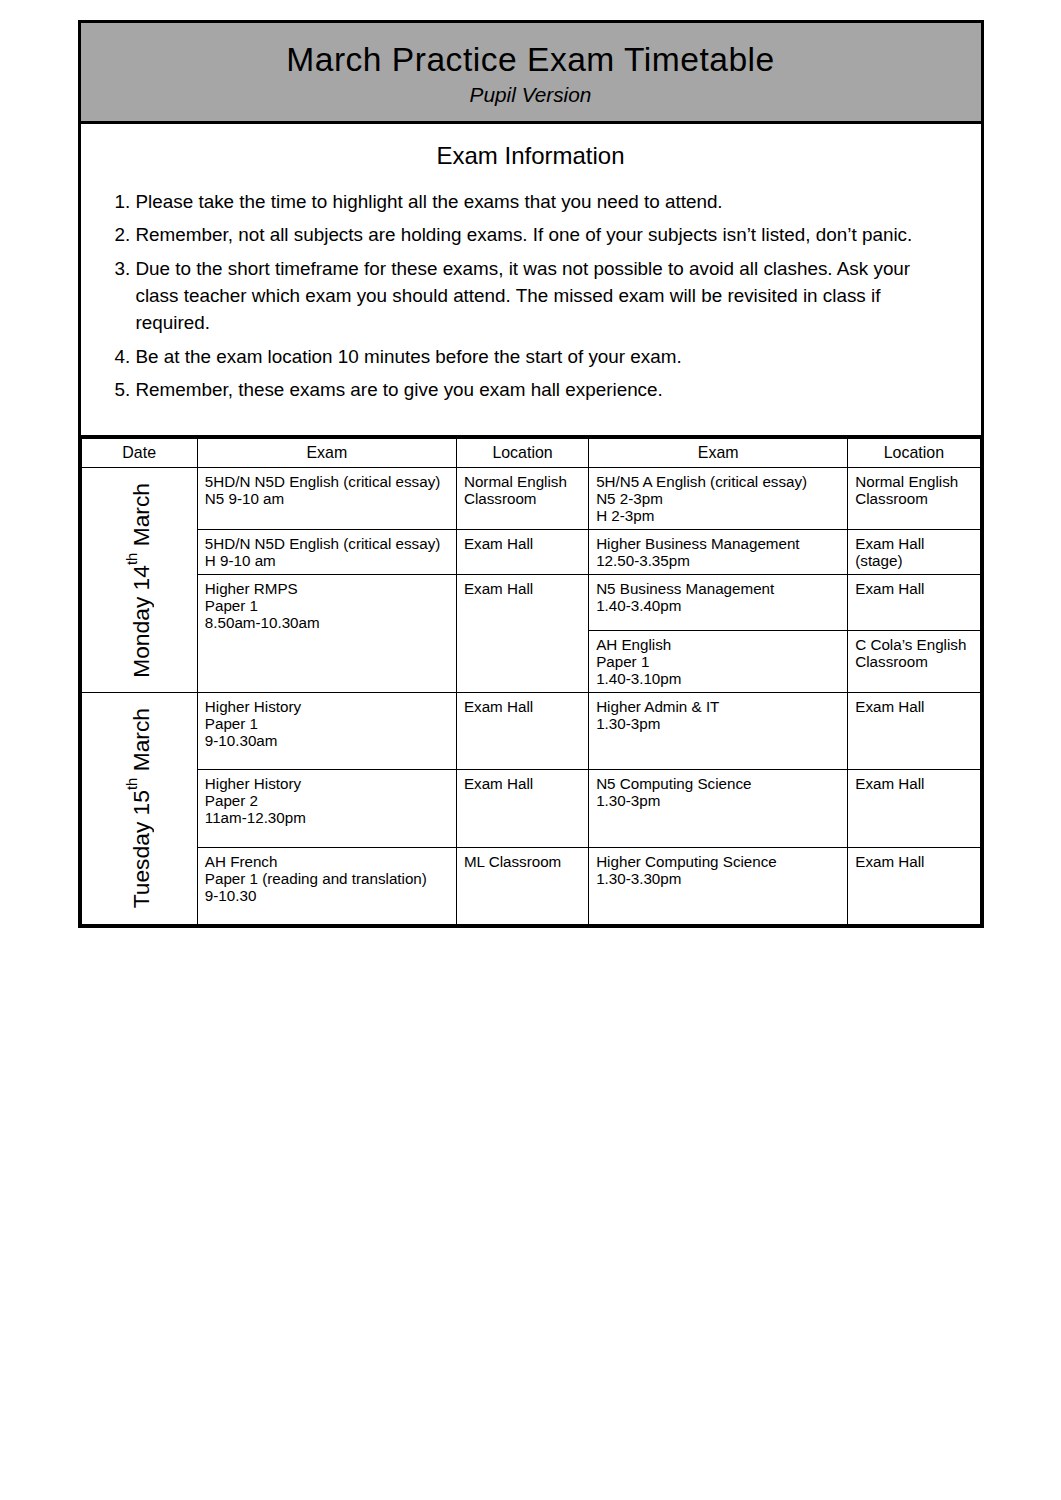March Practice Exam Timetable
Pupil Version
Exam Information
Please take the time to highlight all the exams that you need to attend.
Remember, not all subjects are holding exams. If one of your subjects isn’t listed, don’t panic.
Due to the short timeframe for these exams, it was not possible to avoid all clashes. Ask your class teacher which exam you should attend. The missed exam will be revisited in class if required.
Be at the exam location 10 minutes before the start of your exam.
Remember, these exams are to give you exam hall experience.
| Date | Exam | Location | Exam | Location |
| --- | --- | --- | --- | --- |
| Monday 14 th March | 5HD/N N5D English (critical essay) N5 9-10 am | Normal English Classroom | 5H/N5 A English (critical essay) N5 2-3pm H 2-3pm | Normal English Classroom |
| 5HD/N N5D English (critical essay) H 9-10 am | Exam Hall | Higher Business Management 12.50-3.35pm | Exam Hall (stage) |
| Higher RMPS Paper 1 8.50am-10.30am | Exam Hall | N5 Business Management 1.40-3.40pm | Exam Hall |
| AH English Paper 1 1.40-3.10pm | C Cola’s English Classroom |
| Tuesday 15 th March | Higher History Paper 1 9-10.30am | Exam Hall | Higher Admin & IT 1.30-3pm | Exam Hall |
| Higher History Paper 2 11am-12.30pm | Exam Hall | N5 Computing Science 1.30-3pm | Exam Hall |
| AH French Paper 1 (reading and translation) 9-10.30 | ML Classroom | Higher Computing Science 1.30-3.30pm | Exam Hall |